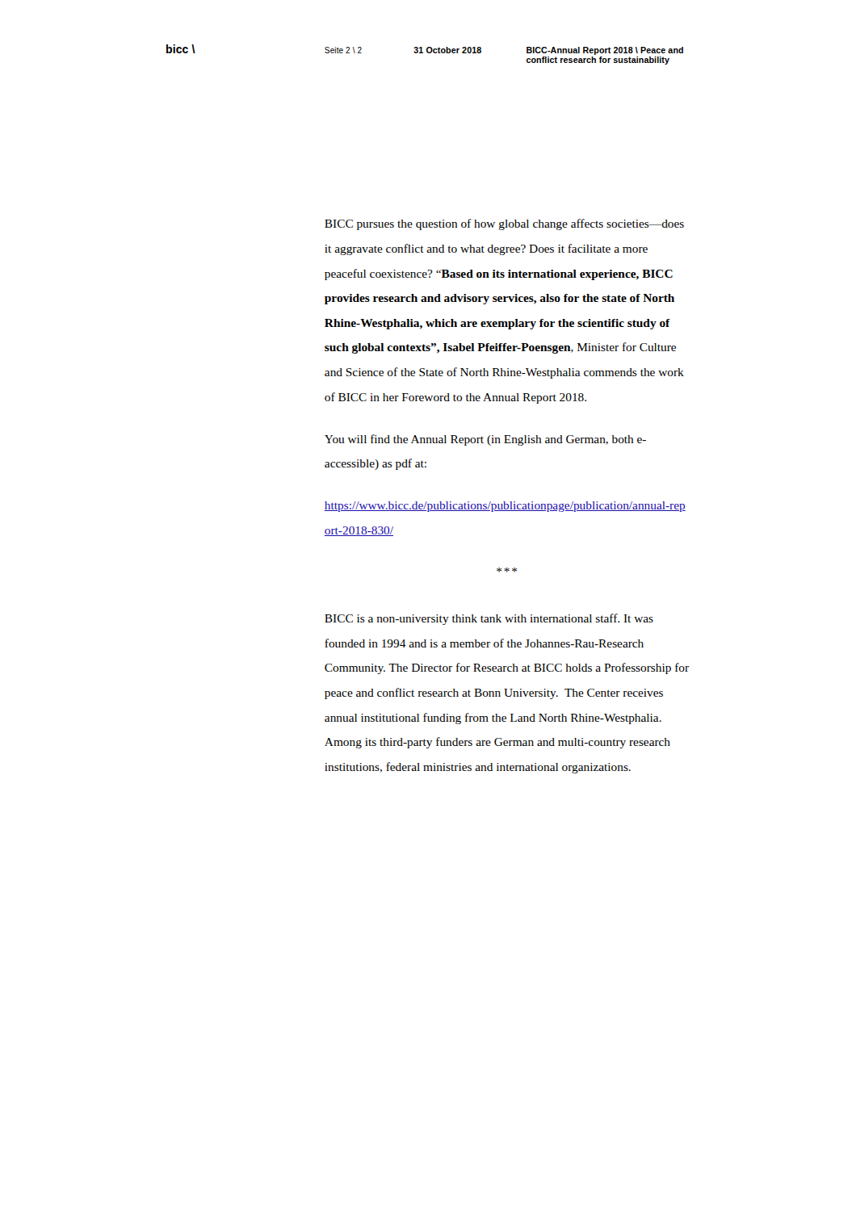bicc \
Seite 2 \ 2
31 October 2018
BICC-Annual Report 2018 \ Peace and conflict research for sustainability
BICC pursues the question of how global change affects societies—does it aggravate conflict and to what degree? Does it facilitate a more peaceful coexistence? “Based on its international experience, BICC provides research and advisory services, also for the state of North Rhine-Westphalia, which are exemplary for the scientific study of such global contexts”, Isabel Pfeiffer-Poensgen, Minister for Culture and Science of the State of North Rhine-Westphalia commends the work of BICC in her Foreword to the Annual Report 2018.
You will find the Annual Report (in English and German, both e-accessible) as pdf at:
https://www.bicc.de/publications/publicationpage/publication/annual-report-2018-830/
***
BICC is a non-university think tank with international staff. It was founded in 1994 and is a member of the Johannes-Rau-Research Community. The Director for Research at BICC holds a Professorship for peace and conflict research at Bonn University. The Center receives annual institutional funding from the Land North Rhine-Westphalia. Among its third-party funders are German and multi-country research institutions, federal ministries and international organizations.